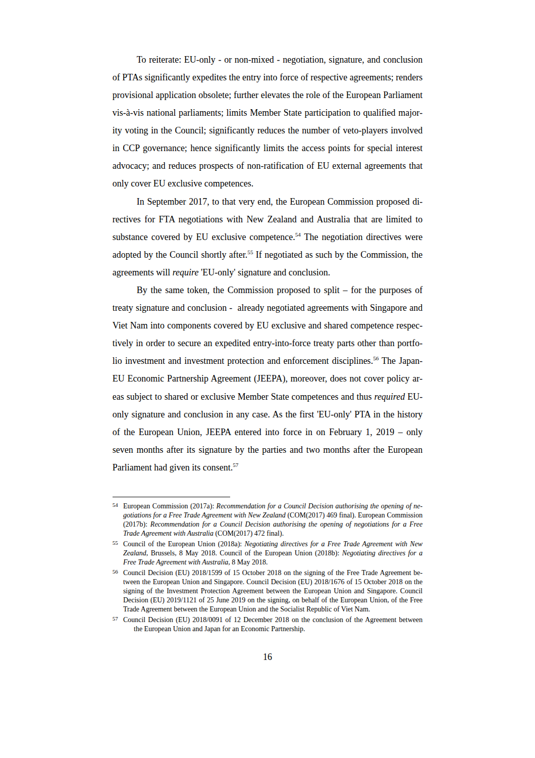To reiterate: EU-only - or non-mixed - negotiation, signature, and conclusion of PTAs significantly expedites the entry into force of respective agreements; renders provisional application obsolete; further elevates the role of the European Parliament vis-à-vis national parliaments; limits Member State participation to qualified majority voting in the Council; significantly reduces the number of veto-players involved in CCP governance; hence significantly limits the access points for special interest advocacy; and reduces prospects of non-ratification of EU external agreements that only cover EU exclusive competences.
In September 2017, to that very end, the European Commission proposed directives for FTA negotiations with New Zealand and Australia that are limited to substance covered by EU exclusive competence.54 The negotiation directives were adopted by the Council shortly after.55 If negotiated as such by the Commission, the agreements will require 'EU-only' signature and conclusion.
By the same token, the Commission proposed to split – for the purposes of treaty signature and conclusion - already negotiated agreements with Singapore and Viet Nam into components covered by EU exclusive and shared competence respectively in order to secure an expedited entry-into-force treaty parts other than portfolio investment and investment protection and enforcement disciplines.56 The Japan-EU Economic Partnership Agreement (JEEPA), moreover, does not cover policy areas subject to shared or exclusive Member State competences and thus required EU-only signature and conclusion in any case. As the first 'EU-only' PTA in the history of the European Union, JEEPA entered into force in on February 1, 2019 – only seven months after its signature by the parties and two months after the European Parliament had given its consent.57
54 European Commission (2017a): Recommendation for a Council Decision authorising the opening of negotiations for a Free Trade Agreement with New Zealand (COM(2017) 469 final). European Commission (2017b): Recommendation for a Council Decision authorising the opening of negotiations for a Free Trade Agreement with Australia (COM(2017) 472 final).
55 Council of the European Union (2018a): Negotiating directives for a Free Trade Agreement with New Zealand, Brussels, 8 May 2018. Council of the European Union (2018b): Negotiating directives for a Free Trade Agreement with Australia, 8 May 2018.
56 Council Decision (EU) 2018/1599 of 15 October 2018 on the signing of the Free Trade Agreement between the European Union and Singapore. Council Decision (EU) 2018/1676 of 15 October 2018 on the signing of the Investment Protection Agreement between the European Union and Singapore. Council Decision (EU) 2019/1121 of 25 June 2019 on the signing, on behalf of the European Union, of the Free Trade Agreement between the European Union and the Socialist Republic of Viet Nam.
57 Council Decision (EU) 2018/0091 of 12 December 2018 on the conclusion of the Agreement between the European Union and Japan for an Economic Partnership.
16